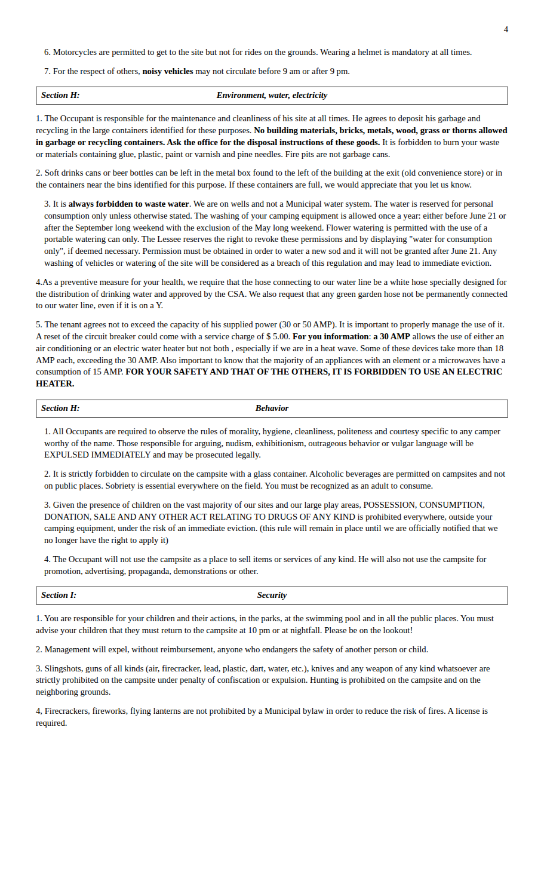4
6. Motorcycles are permitted to get to the site but not for rides on the grounds. Wearing a helmet is mandatory at all times.
7. For the respect of others, noisy vehicles may not circulate before 9 am or after 9 pm.
Section H: Environment, water, electricity
1. The Occupant is responsible for the maintenance and cleanliness of his site at all times. He agrees to deposit his garbage and recycling in the large containers identified for these purposes. No building materials, bricks, metals, wood, grass or thorns allowed in garbage or recycling containers. Ask the office for the disposal instructions of these goods. It is forbidden to burn your waste or materials containing glue, plastic, paint or varnish and pine needles. Fire pits are not garbage cans.
2. Soft drinks cans or beer bottles can be left in the metal box found to the left of the building at the exit (old convenience store) or in the containers near the bins identified for this purpose. If these containers are full, we would appreciate that you let us know.
3. It is always forbidden to waste water. We are on wells and not a Municipal water system. The water is reserved for personal consumption only unless otherwise stated. The washing of your camping equipment is allowed once a year: either before June 21 or after the September long weekend with the exclusion of the May long weekend. Flower watering is permitted with the use of a portable watering can only. The Lessee reserves the right to revoke these permissions and by displaying "water for consumption only", if deemed necessary. Permission must be obtained in order to water a new sod and it will not be granted after June 21. Any washing of vehicles or watering of the site will be considered as a breach of this regulation and may lead to immediate eviction.
4.As a preventive measure for your health, we require that the hose connecting to our water line be a white hose specially designed for the distribution of drinking water and approved by the CSA. We also request that any green garden hose not be permanently connected to our water line, even if it is on a Y.
5. The tenant agrees not to exceed the capacity of his supplied power (30 or 50 AMP). It is important to properly manage the use of it. A reset of the circuit breaker could come with a service charge of $ 5.00. For you information: a 30 AMP allows the use of either an air conditioning or an electric water heater but not both , especially if we are in a heat wave. Some of these devices take more than 18 AMP each, exceeding the 30 AMP. Also important to know that the majority of an appliances with an element or a microwaves have a consumption of 15 AMP. FOR YOUR SAFETY AND THAT OF THE OTHERS, IT IS FORBIDDEN TO USE AN ELECTRIC HEATER.
Section H: Behavior
1. All Occupants are required to observe the rules of morality, hygiene, cleanliness, politeness and courtesy specific to any camper worthy of the name. Those responsible for arguing, nudism, exhibitionism, outrageous behavior or vulgar language will be EXPULSED IMMEDIATELY and may be prosecuted legally.
2. It is strictly forbidden to circulate on the campsite with a glass container. Alcoholic beverages are permitted on campsites and not on public places. Sobriety is essential everywhere on the field. You must be recognized as an adult to consume.
3. Given the presence of children on the vast majority of our sites and our large play areas, POSSESSION, CONSUMPTION, DONATION, SALE AND ANY OTHER ACT RELATING TO DRUGS OF ANY KIND is prohibited everywhere, outside your camping equipment, under the risk of an immediate eviction. (this rule will remain in place until we are officially notified that we no longer have the right to apply it)
4. The Occupant will not use the campsite as a place to sell items or services of any kind. He will also not use the campsite for promotion, advertising, propaganda, demonstrations or other.
Section I: Security
1. You are responsible for your children and their actions, in the parks, at the swimming pool and in all the public places. You must advise your children that they must return to the campsite at 10 pm or at nightfall. Please be on the lookout!
2. Management will expel, without reimbursement, anyone who endangers the safety of another person or child.
3. Slingshots, guns of all kinds (air, firecracker, lead, plastic, dart, water, etc.), knives and any weapon of any kind whatsoever are strictly prohibited on the campsite under penalty of confiscation or expulsion. Hunting is prohibited on the campsite and on the neighboring grounds.
4, Firecrackers, fireworks, flying lanterns are not prohibited by a Municipal bylaw in order to reduce the risk of fires. A license is required.